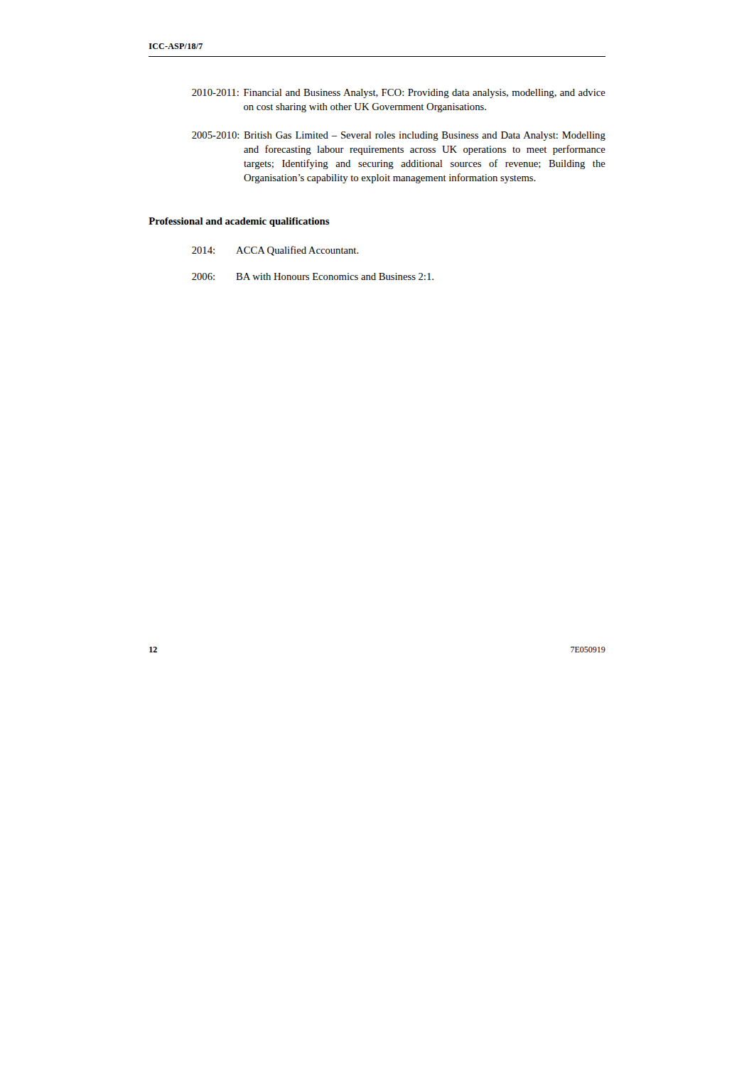ICC-ASP/18/7
2010-2011:
Financial and Business Analyst, FCO: Providing data analysis, modelling, and advice on cost sharing with other UK Government Organisations.
2005-2010:
British Gas Limited – Several roles including Business and Data Analyst: Modelling and forecasting labour requirements across UK operations to meet performance targets; Identifying and securing additional sources of revenue; Building the Organisation’s capability to exploit management information systems.
Professional and academic qualifications
2014:
ACCA Qualified Accountant.
2006:
BA with Honours Economics and Business 2:1.
12 7E050919